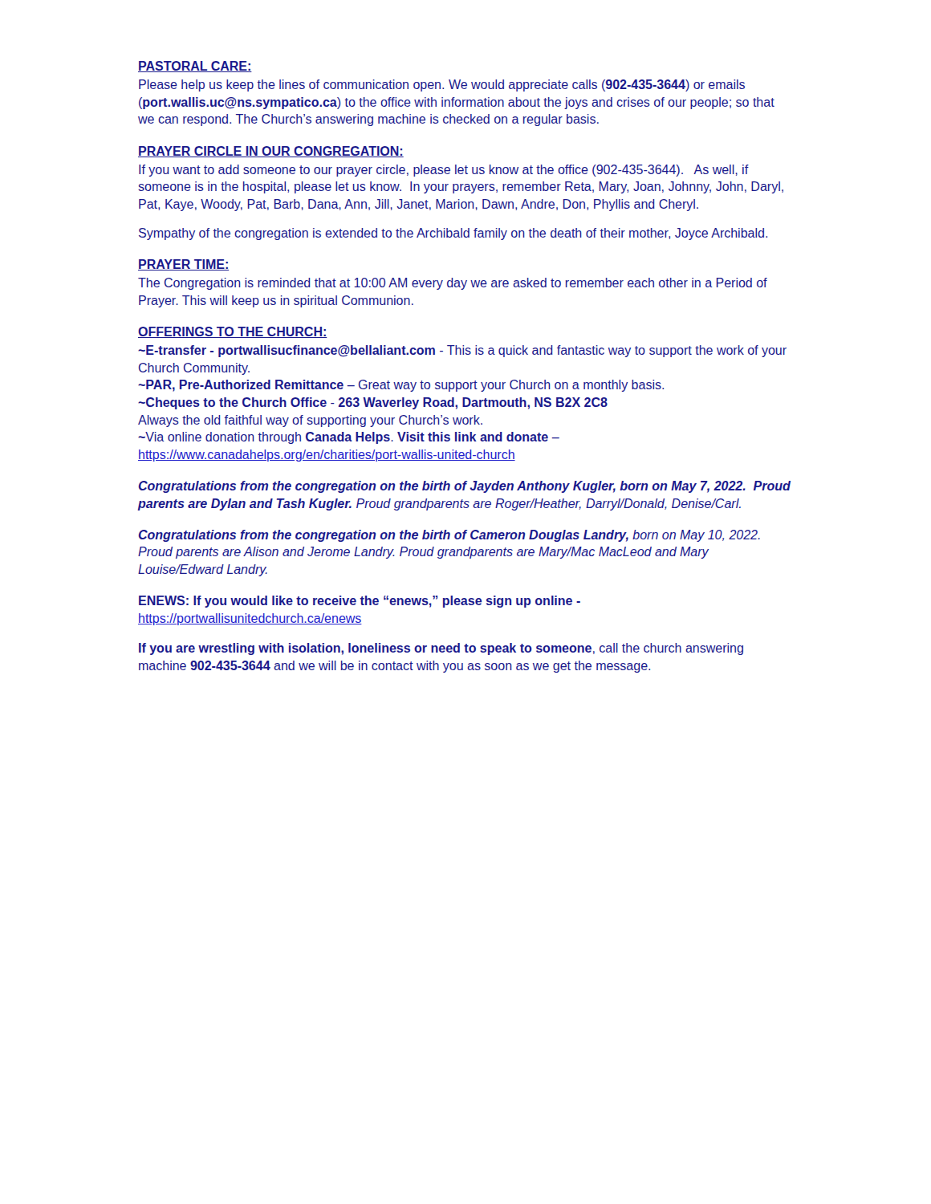PASTORAL CARE:
Please help us keep the lines of communication open. We would appreciate calls (902-435-3644) or emails (port.wallis.uc@ns.sympatico.ca) to the office with information about the joys and crises of our people; so that we can respond. The Church’s answering machine is checked on a regular basis.
PRAYER CIRCLE IN OUR CONGREGATION:
If you want to add someone to our prayer circle, please let us know at the office (902-435-3644). As well, if someone is in the hospital, please let us know. In your prayers, remember Reta, Mary, Joan, Johnny, John, Daryl, Pat, Kaye, Woody, Pat, Barb, Dana, Ann, Jill, Janet, Marion, Dawn, Andre, Don, Phyllis and Cheryl.
Sympathy of the congregation is extended to the Archibald family on the death of their mother, Joyce Archibald.
PRAYER TIME:
The Congregation is reminded that at 10:00 AM every day we are asked to remember each other in a Period of Prayer. This will keep us in spiritual Communion.
OFFERINGS TO THE CHURCH:
~E-transfer - portwallisucfinance@bellaliant.com - This is a quick and fantastic way to support the work of your Church Community.
~PAR, Pre-Authorized Remittance – Great way to support your Church on a monthly basis.
~Cheques to the Church Office - 263 Waverley Road, Dartmouth, NS B2X 2C8
Always the old faithful way of supporting your Church’s work.
~Via online donation through Canada Helps. Visit this link and donate – https://www.canadahelps.org/en/charities/port-wallis-united-church
Congratulations from the congregation on the birth of Jayden Anthony Kugler, born on May 7, 2022. Proud parents are Dylan and Tash Kugler. Proud grandparents are Roger/Heather, Darryl/Donald, Denise/Carl.
Congratulations from the congregation on the birth of Cameron Douglas Landry, born on May 10, 2022. Proud parents are Alison and Jerome Landry. Proud grandparents are Mary/Mac MacLeod and Mary Louise/Edward Landry.
ENEWS: If you would like to receive the “enews,” please sign up online -
https://portwallisunitedchurch.ca/enews
If you are wrestling with isolation, loneliness or need to speak to someone, call the church answering machine 902-435-3644 and we will be in contact with you as soon as we get the message.